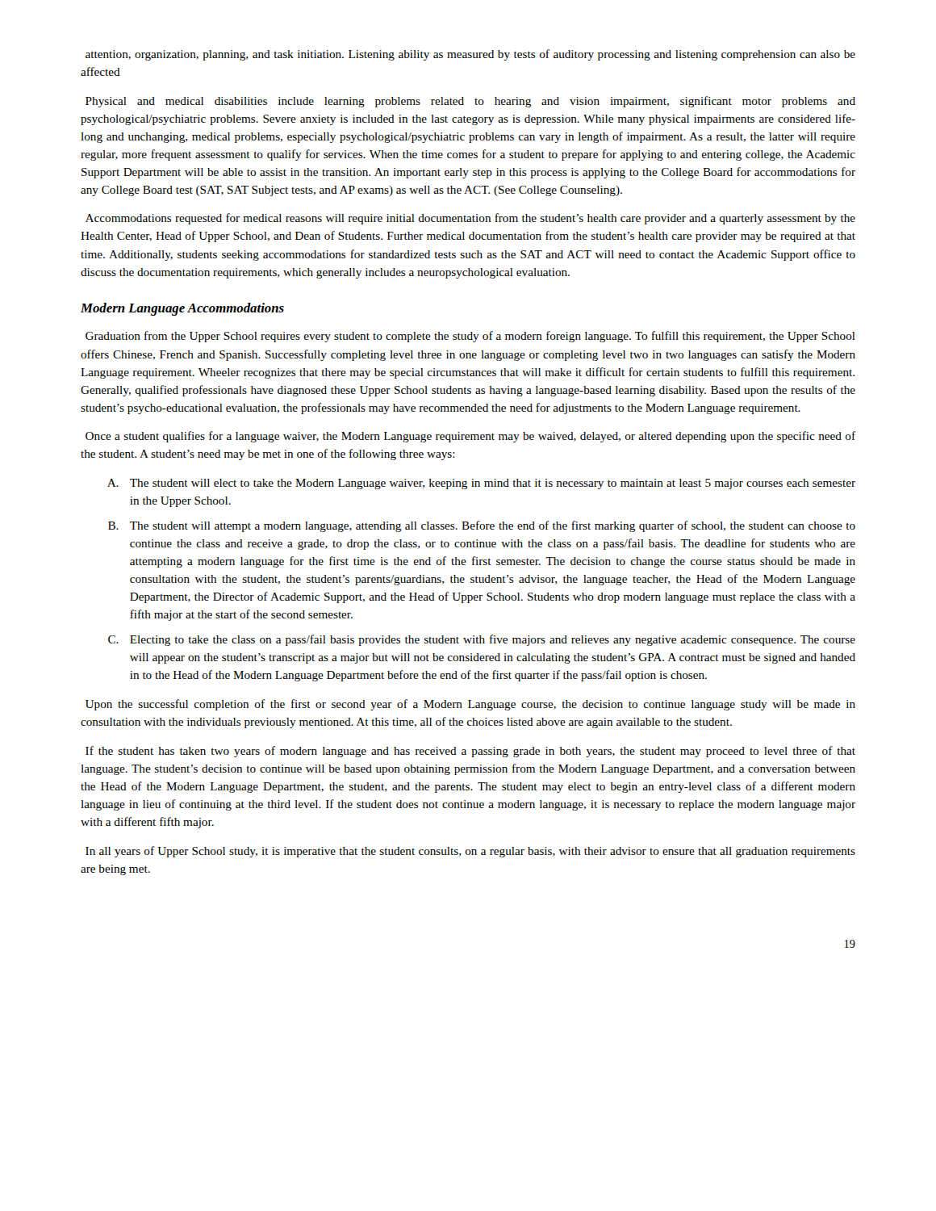attention, organization, planning, and task initiation. Listening ability as measured by tests of auditory processing and listening comprehension can also be affected
Physical and medical disabilities include learning problems related to hearing and vision impairment, significant motor problems and psychological/psychiatric problems. Severe anxiety is included in the last category as is depression. While many physical impairments are considered life-long and unchanging, medical problems, especially psychological/psychiatric problems can vary in length of impairment. As a result, the latter will require regular, more frequent assessment to qualify for services. When the time comes for a student to prepare for applying to and entering college, the Academic Support Department will be able to assist in the transition. An important early step in this process is applying to the College Board for accommodations for any College Board test (SAT, SAT Subject tests, and AP exams) as well as the ACT. (See College Counseling).
Accommodations requested for medical reasons will require initial documentation from the student’s health care provider and a quarterly assessment by the Health Center, Head of Upper School, and Dean of Students. Further medical documentation from the student’s health care provider may be required at that time. Additionally, students seeking accommodations for standardized tests such as the SAT and ACT will need to contact the Academic Support office to discuss the documentation requirements, which generally includes a neuropsychological evaluation.
Modern Language Accommodations
Graduation from the Upper School requires every student to complete the study of a modern foreign language. To fulfill this requirement, the Upper School offers Chinese, French and Spanish. Successfully completing level three in one language or completing level two in two languages can satisfy the Modern Language requirement. Wheeler recognizes that there may be special circumstances that will make it difficult for certain students to fulfill this requirement. Generally, qualified professionals have diagnosed these Upper School students as having a language-based learning disability. Based upon the results of the student’s psycho-educational evaluation, the professionals may have recommended the need for adjustments to the Modern Language requirement.
Once a student qualifies for a language waiver, the Modern Language requirement may be waived, delayed, or altered depending upon the specific need of the student. A student’s need may be met in one of the following three ways:
The student will elect to take the Modern Language waiver, keeping in mind that it is necessary to maintain at least 5 major courses each semester in the Upper School.
The student will attempt a modern language, attending all classes. Before the end of the first marking quarter of school, the student can choose to continue the class and receive a grade, to drop the class, or to continue with the class on a pass/fail basis. The deadline for students who are attempting a modern language for the first time is the end of the first semester. The decision to change the course status should be made in consultation with the student, the student’s parents/guardians, the student’s advisor, the language teacher, the Head of the Modern Language Department, the Director of Academic Support, and the Head of Upper School. Students who drop modern language must replace the class with a fifth major at the start of the second semester.
Electing to take the class on a pass/fail basis provides the student with five majors and relieves any negative academic consequence. The course will appear on the student’s transcript as a major but will not be considered in calculating the student’s GPA. A contract must be signed and handed in to the Head of the Modern Language Department before the end of the first quarter if the pass/fail option is chosen.
Upon the successful completion of the first or second year of a Modern Language course, the decision to continue language study will be made in consultation with the individuals previously mentioned. At this time, all of the choices listed above are again available to the student.
If the student has taken two years of modern language and has received a passing grade in both years, the student may proceed to level three of that language. The student’s decision to continue will be based upon obtaining permission from the Modern Language Department, and a conversation between the Head of the Modern Language Department, the student, and the parents. The student may elect to begin an entry-level class of a different modern language in lieu of continuing at the third level. If the student does not continue a modern language, it is necessary to replace the modern language major with a different fifth major.
In all years of Upper School study, it is imperative that the student consults, on a regular basis, with their advisor to ensure that all graduation requirements are being met.
19